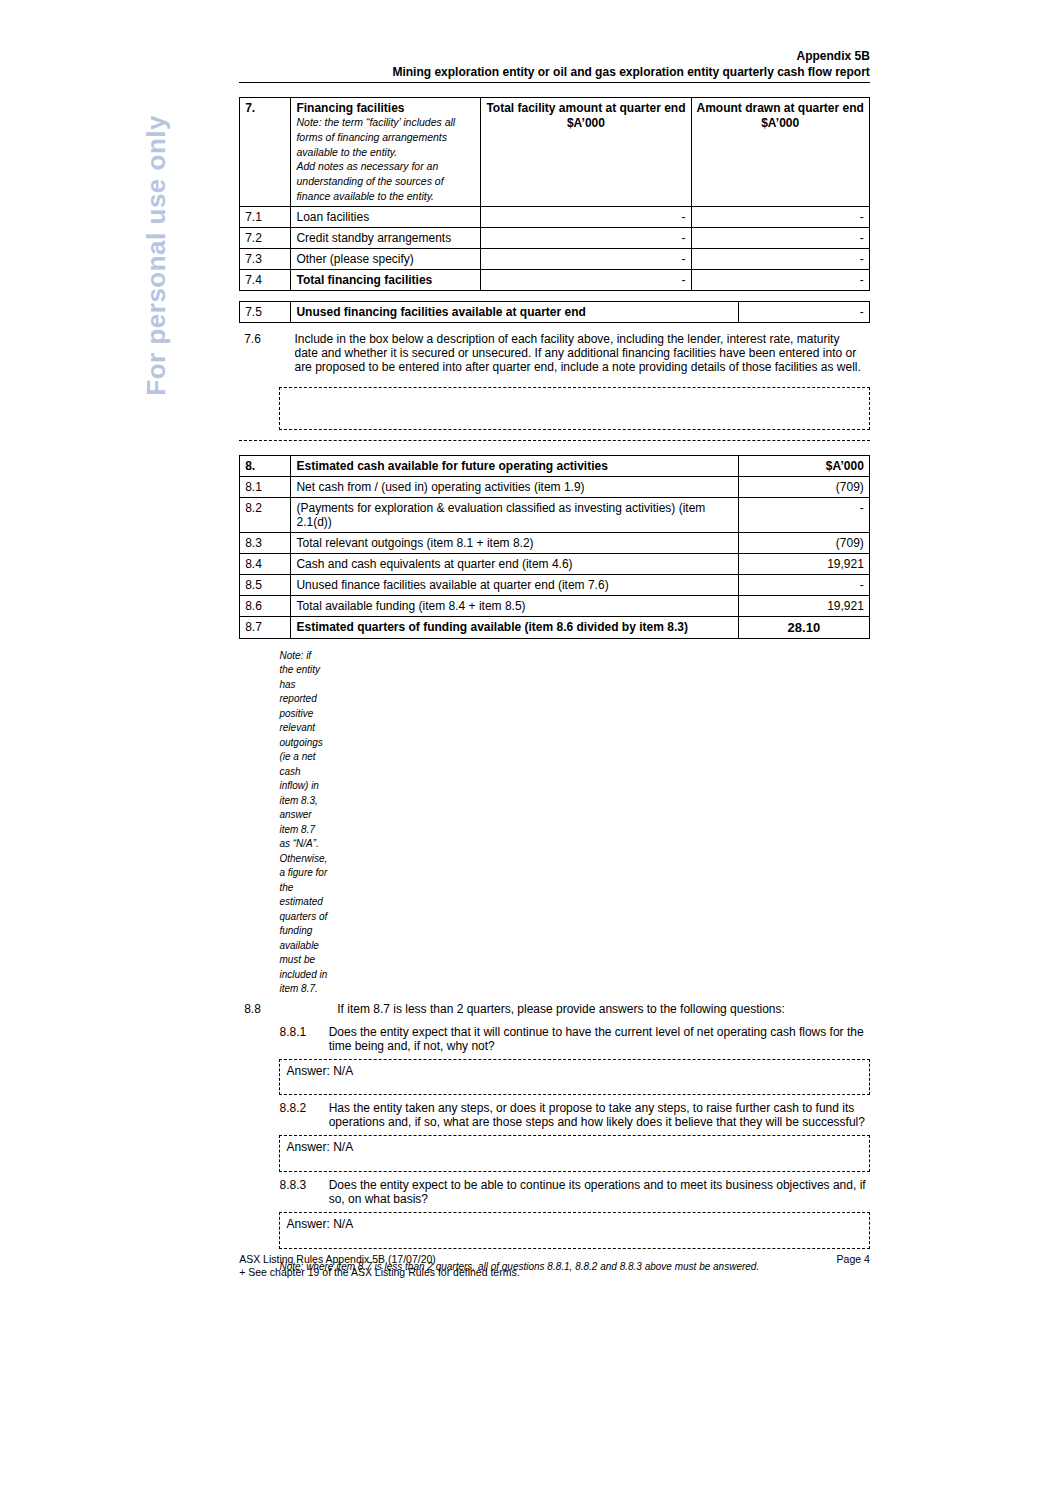For personal use only
Appendix 5B
Mining exploration entity or oil and gas exploration entity quarterly cash flow report
| 7. | Financing facilities Note: the term “facility’ includes all forms of financing arrangements available to the entity. Add notes as necessary for an understanding of the sources of finance available to the entity. | Total facility amount at quarter end $A’000 | Amount drawn at quarter end $A’000 |
| 7.1 | Loan facilities | - | - |
| 7.2 | Credit standby arrangements | - | - |
| 7.3 | Other (please specify) | - | - |
| 7.4 | Total financing facilities | - | - |
| 7.5 | Unused financing facilities available at quarter end | - |
| 7.6 | Include in the box below a description of each facility above, including the lender, interest rate, maturity date and whether it is secured or unsecured. If any additional financing facilities have been entered into or are proposed to be entered into after quarter end, include a note providing details of those facilities as well. |
| 8. | Estimated cash available for future operating activities | $A’000 |
| 8.1 | Net cash from / (used in) operating activities (item 1.9) | (709) |
| 8.2 | (Payments for exploration & evaluation classified as investing activities) (item 2.1(d)) | - |
| 8.3 | Total relevant outgoings (item 8.1 + item 8.2) | (709) |
| 8.4 | Cash and cash equivalents at quarter end (item 4.6) | 19,921 |
| 8.5 | Unused finance facilities available at quarter end (item 7.6) | - |
| 8.6 | Total available funding (item 8.4 + item 8.5) | 19,921 |
| 8.7 | Estimated quarters of funding available (item 8.6 divided by item 8.3) | 28.10 |
| Note: if the entity has reported positive relevant outgoings (ie a net cash inflow) in item 8.3, answer item 8.7 as “N/A”. Otherwise, a figure for the estimated quarters of funding available must be included in item 8.7. |
| 8.8 | If item 8.7 is less than 2 quarters, please provide answers to the following questions: |
8.8.1
Does the entity expect that it will continue to have the current level of net operating cash flows for the time being and, if not, why not?
Answer: N/A
8.8.2
Has the entity taken any steps, or does it propose to take any steps, to raise further cash to fund its operations and, if so, what are those steps and how likely does it believe that they will be successful?
Answer: N/A
8.8.3
Does the entity expect to be able to continue its operations and to meet its business objectives and, if so, on what basis?
Answer: N/A
Note: where item 8.7 is less than 2 quarters, all of questions 8.8.1, 8.8.2 and 8.8.3 above must be answered.
ASX Listing Rules Appendix 5B (17/07/20) Page 4
+ See chapter 19 of the ASX Listing Rules for defined terms.